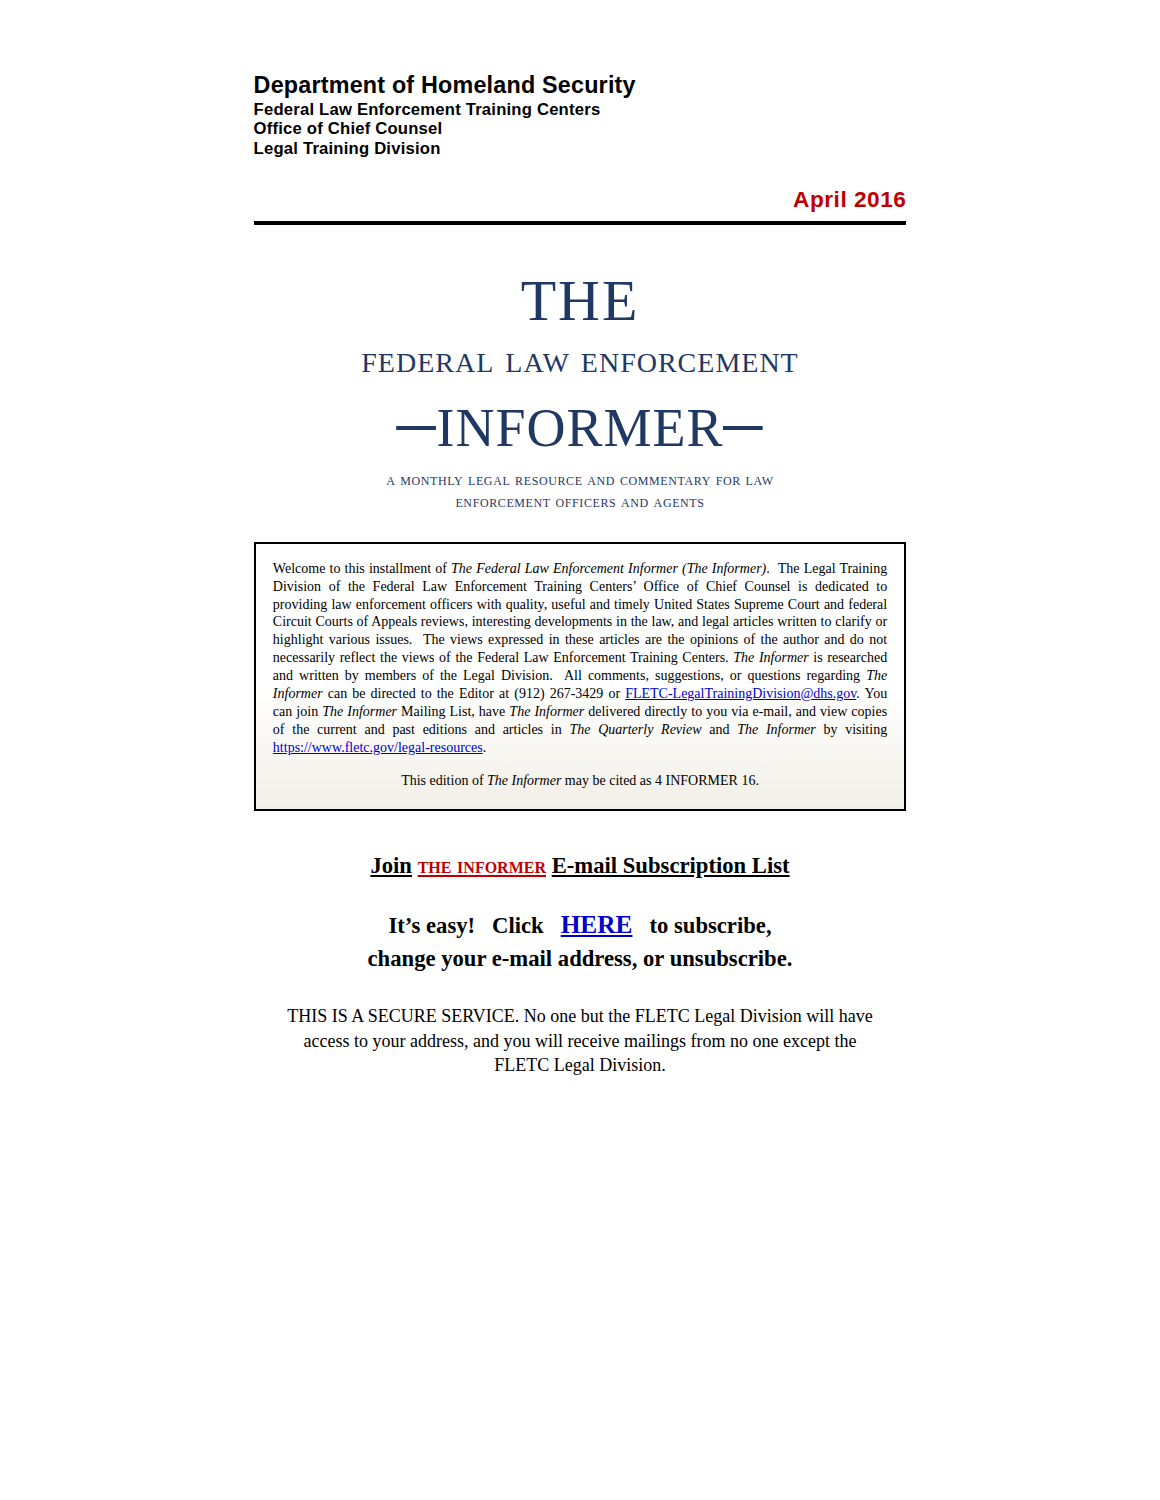Department of Homeland Security
Federal Law Enforcement Training Centers
Office of Chief Counsel
Legal Training Division
April 2016
The
Federal Law Enforcement
–Informer–
A monthly legal resource and commentary for law
enforcement officers and agents
Welcome to this installment of The Federal Law Enforcement Informer (The Informer). The Legal Training Division of the Federal Law Enforcement Training Centers’ Office of Chief Counsel is dedicated to providing law enforcement officers with quality, useful and timely United States Supreme Court and federal Circuit Courts of Appeals reviews, interesting developments in the law, and legal articles written to clarify or highlight various issues. The views expressed in these articles are the opinions of the author and do not necessarily reflect the views of the Federal Law Enforcement Training Centers. The Informer is researched and written by members of the Legal Division. All comments, suggestions, or questions regarding The Informer can be directed to the Editor at (912) 267-3429 or FLETC-LegalTrainingDivision@dhs.gov. You can join The Informer Mailing List, have The Informer delivered directly to you via e-mail, and view copies of the current and past editions and articles in The Quarterly Review and The Informer by visiting https://www.fletc.gov/legal-resources.
This edition of The Informer may be cited as 4 INFORMER 16.
Join The Informer E-mail Subscription List
It’s easy! Click HERE to subscribe,
change your e-mail address, or unsubscribe.
THIS IS A SECURE SERVICE. No one but the FLETC Legal Division will have
access to your address, and you will receive mailings from no one except the
FLETC Legal Division.